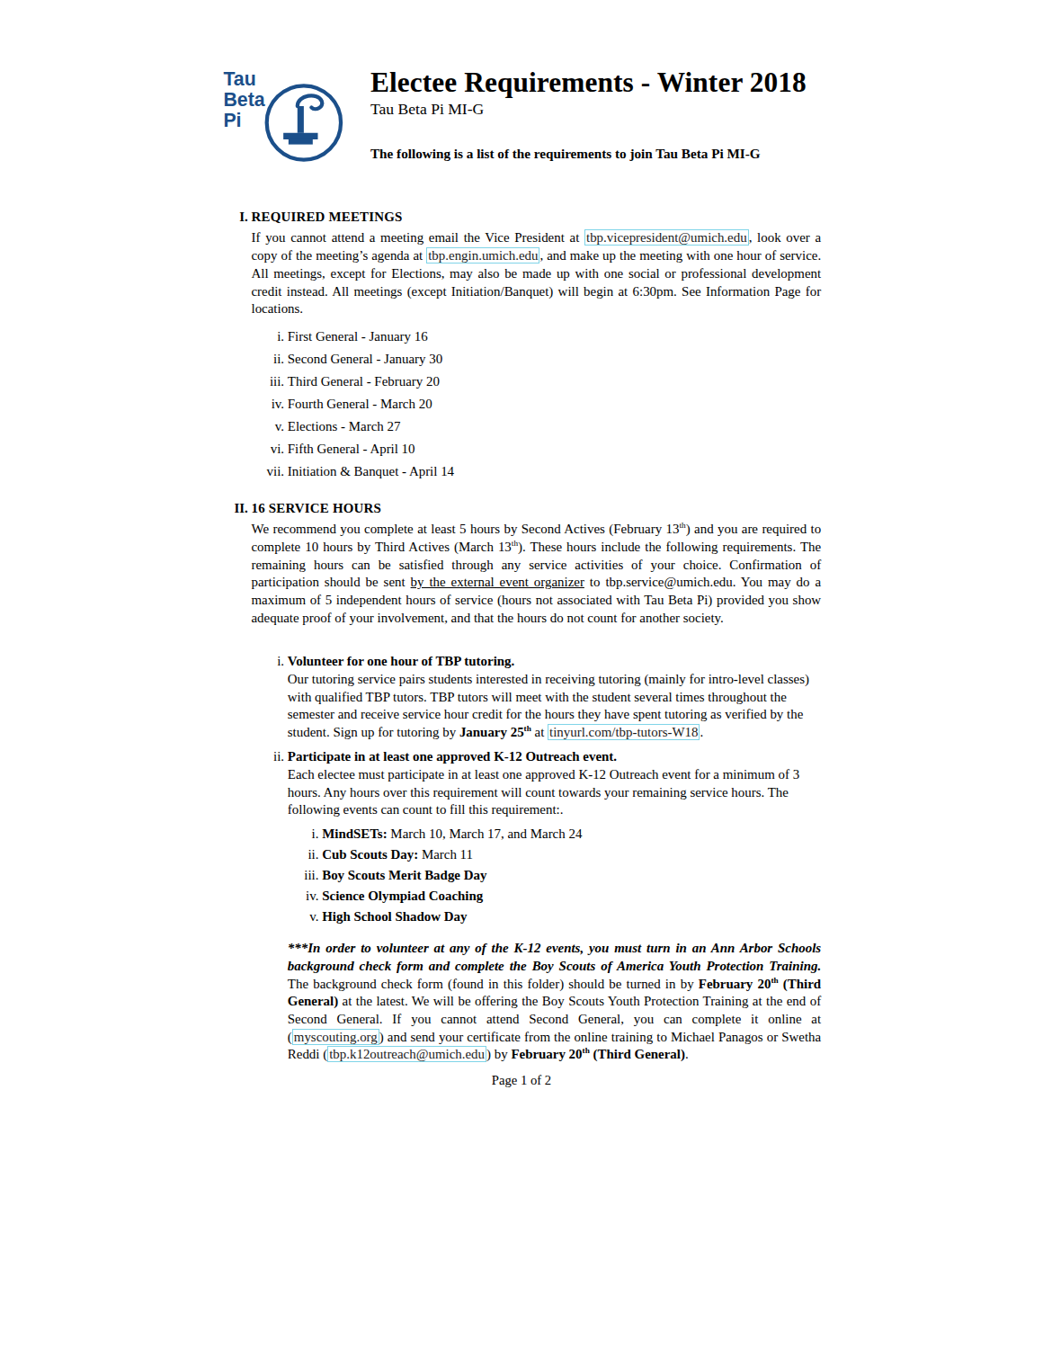Tau Beta Pi
Electee Requirements - Winter 2018
Tau Beta Pi MI-G
The following is a list of the requirements to join Tau Beta Pi MI-G
REQUIRED MEETINGS
If you cannot attend a meeting email the Vice President at tbp.vicepresident@umich.edu, look over a copy of the meeting’s agenda at tbp.engin.umich.edu, and make up the meeting with one hour of service. All meetings, except for Elections, may also be made up with one social or professional development credit instead. All meetings (except Initiation/Banquet) will begin at 6:30pm. See Information Page for locations.
First General - January 16
Second General - January 30
Third General - February 20
Fourth General - March 20
Elections - March 27
Fifth General - April 10
Initiation & Banquet - April 14
16 SERVICE HOURS
We recommend you complete at least 5 hours by Second Actives (February 13th) and you are required to complete 10 hours by Third Actives (March 13th). These hours include the following requirements. The remaining hours can be satisfied through any service activities of your choice. Confirmation of participation should be sent by the external event organizer to tbp.service@umich.edu. You may do a maximum of 5 independent hours of service (hours not associated with Tau Beta Pi) provided you show adequate proof of your involvement, and that the hours do not count for another society.
Volunteer for one hour of TBP tutoring.
Our tutoring service pairs students interested in receiving tutoring (mainly for intro-level classes) with qualified TBP tutors. TBP tutors will meet with the student several times throughout the semester and receive service hour credit for the hours they have spent tutoring as verified by the student. Sign up for tutoring by January 25th at tinyurl.com/tbp-tutors-W18.
Participate in at least one approved K-12 Outreach event.
Each electee must participate in at least one approved K-12 Outreach event for a minimum of 3 hours. Any hours over this requirement will count towards your remaining service hours. The following events can count to fill this requirement:.
MindSETs: March 10, March 17, and March 24
Cub Scouts Day: March 11
Boy Scouts Merit Badge Day
Science Olympiad Coaching
High School Shadow Day
***In order to volunteer at any of the K-12 events, you must turn in an Ann Arbor Schools background check form and complete the Boy Scouts of America Youth Protection Training. The background check form (found in this folder) should be turned in by February 20th (Third General) at the latest. We will be offering the Boy Scouts Youth Protection Training at the end of Second General. If you cannot attend Second General, you can complete it online at (myscouting.org) and send your certificate from the online training to Michael Panagos or Swetha Reddi (tbp.k12outreach@umich.edu) by February 20th (Third General).
Page 1 of 2